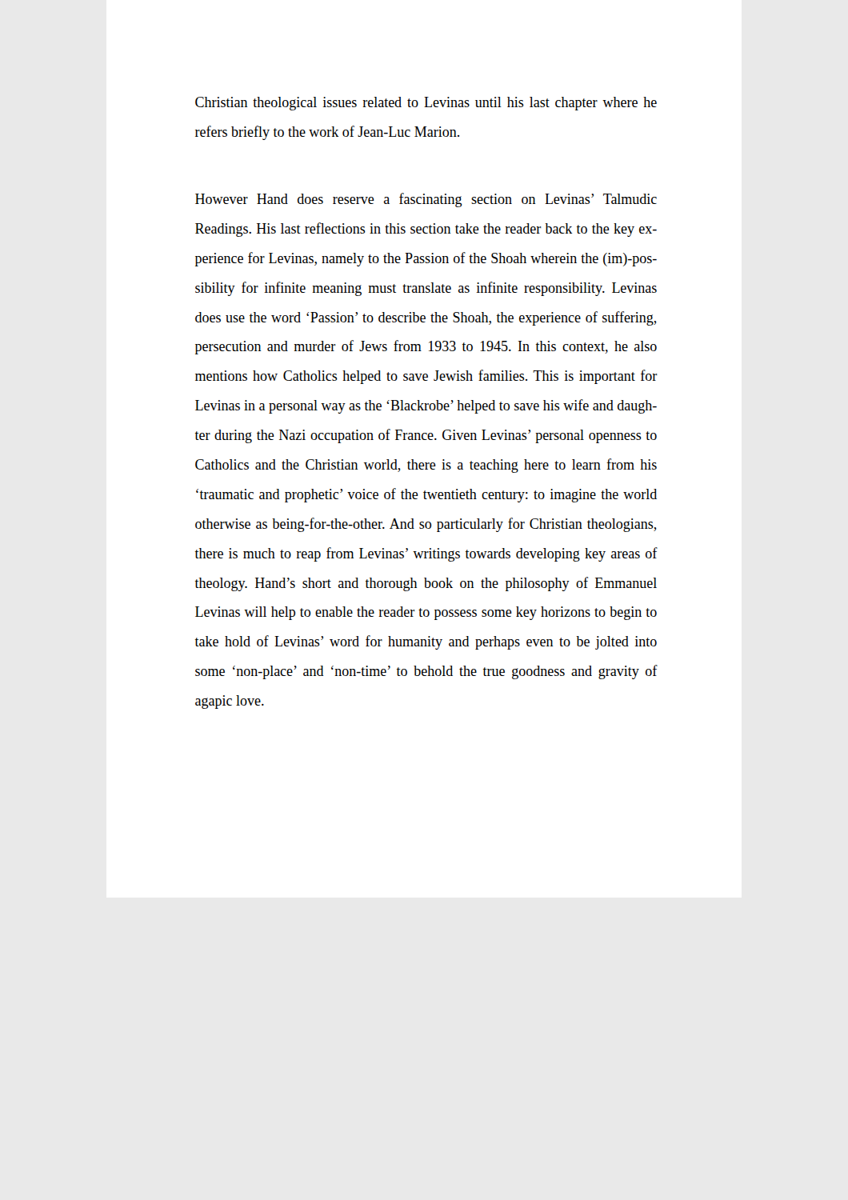Christian theological issues related to Levinas until his last chapter where he refers briefly to the work of Jean-Luc Marion.
However Hand does reserve a fascinating section on Levinas’ Talmudic Readings. His last reflections in this section take the reader back to the key experience for Levinas, namely to the Passion of the Shoah wherein the (im)-possibility for infinite meaning must translate as infinite responsibility. Levinas does use the word ‘Passion’ to describe the Shoah, the experience of suffering, persecution and murder of Jews from 1933 to 1945. In this context, he also mentions how Catholics helped to save Jewish families. This is important for Levinas in a personal way as the ‘Blackrobe’ helped to save his wife and daughter during the Nazi occupation of France. Given Levinas’ personal openness to Catholics and the Christian world, there is a teaching here to learn from his ‘traumatic and prophetic’ voice of the twentieth century: to imagine the world otherwise as being-for-the-other. And so particularly for Christian theologians, there is much to reap from Levinas’ writings towards developing key areas of theology. Hand’s short and thorough book on the philosophy of Emmanuel Levinas will help to enable the reader to possess some key horizons to begin to take hold of Levinas’ word for humanity and perhaps even to be jolted into some ‘non-place’ and ‘non-time’ to behold the true goodness and gravity of agapic love.